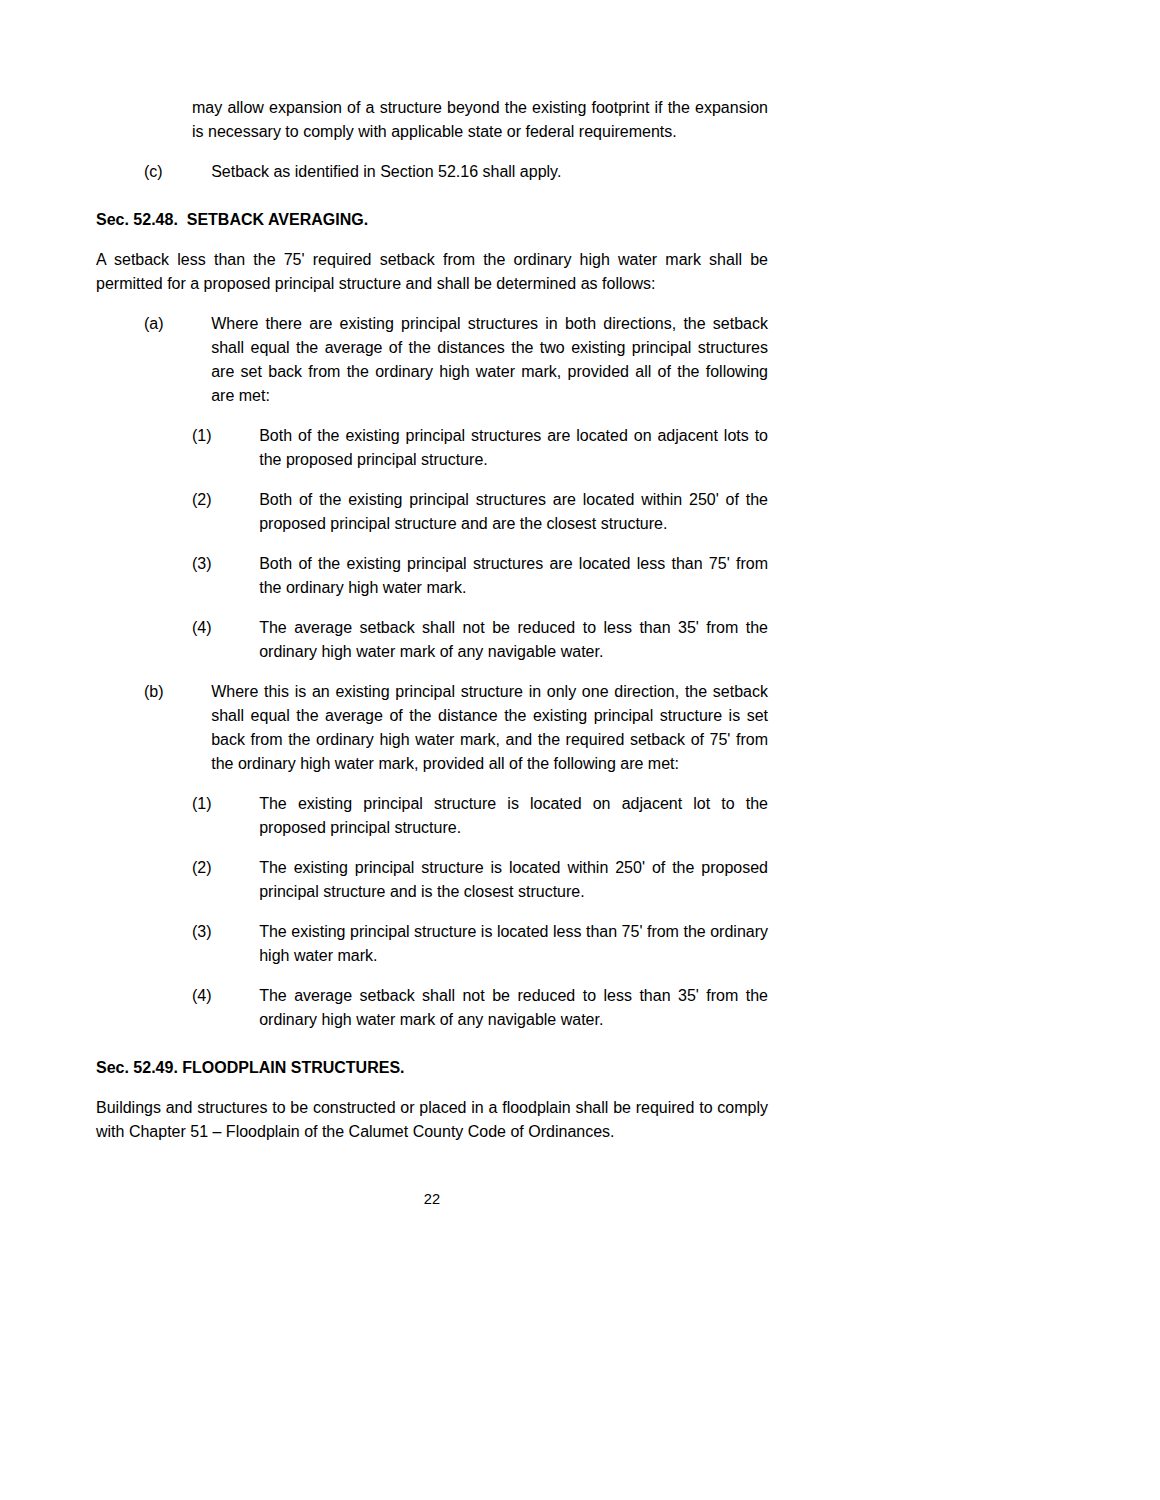may allow expansion of a structure beyond the existing footprint if the expansion is necessary to comply with applicable state or federal requirements.
(c)
Setback as identified in Section 52.16 shall apply.
Sec. 52.48. SETBACK AVERAGING.
A setback less than the 75' required setback from the ordinary high water mark shall be permitted for a proposed principal structure and shall be determined as follows:
(a)
Where there are existing principal structures in both directions, the setback shall equal the average of the distances the two existing principal structures are set back from the ordinary high water mark, provided all of the following are met:
(1)
Both of the existing principal structures are located on adjacent lots to the proposed principal structure.
(2)
Both of the existing principal structures are located within 250' of the proposed principal structure and are the closest structure.
(3)
Both of the existing principal structures are located less than 75' from the ordinary high water mark.
(4)
The average setback shall not be reduced to less than 35' from the ordinary high water mark of any navigable water.
(b)
Where this is an existing principal structure in only one direction, the setback shall equal the average of the distance the existing principal structure is set back from the ordinary high water mark, and the required setback of 75' from the ordinary high water mark, provided all of the following are met:
(1)
The existing principal structure is located on adjacent lot to the proposed principal structure.
(2)
The existing principal structure is located within 250' of the proposed principal structure and is the closest structure.
(3)
The existing principal structure is located less than 75' from the ordinary high water mark.
(4)
The average setback shall not be reduced to less than 35' from the ordinary high water mark of any navigable water.
Sec. 52.49. FLOODPLAIN STRUCTURES.
Buildings and structures to be constructed or placed in a floodplain shall be required to comply with Chapter 51 – Floodplain of the Calumet County Code of Ordinances.
22